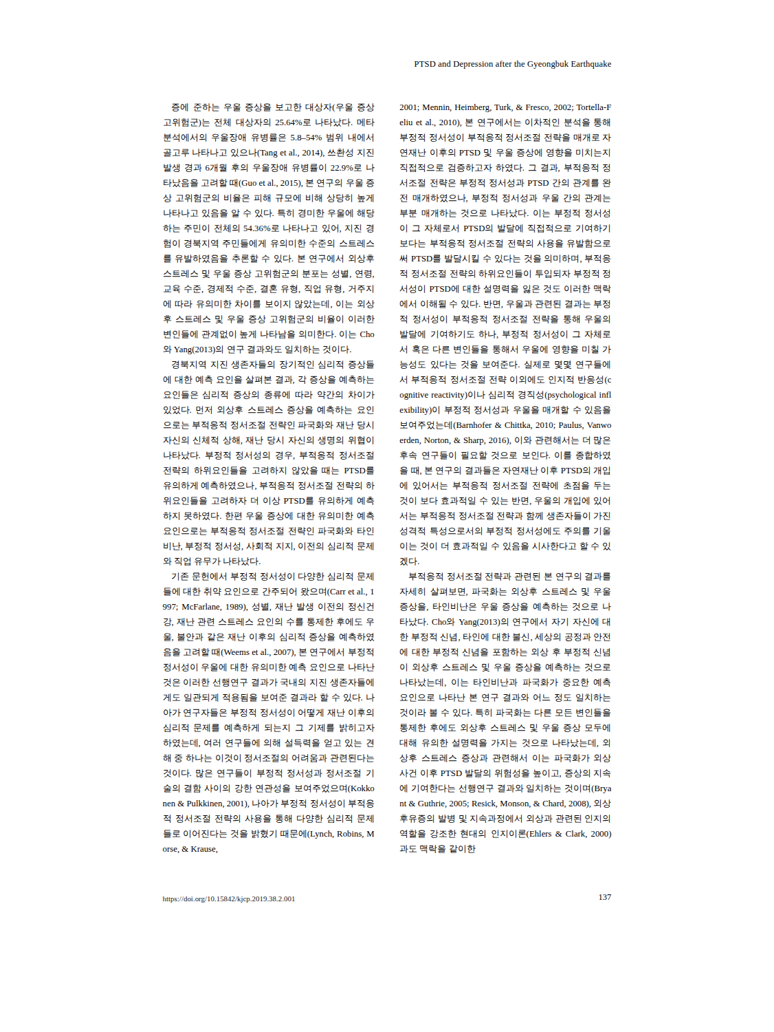PTSD and Depression after the Gyeongbuk Earthquake
증에 준하는 우울 증상을 보고한 대상자(우울 증상 고위험군)는 전체 대상자의 25.64%로 나타났다. 메타분석에서의 우울장애 유병률은 5.8–54% 범위 내에서 골고루 나타나고 있으나(Tang et al., 2014), 쓰촨성 지진 발생 경과 6개월 후의 우울장애 유병률이 22.9%로 나타났음을 고려할 때(Guo et al., 2015), 본 연구의 우울 증상 고위험군의 비율은 피해 규모에 비해 상당히 높게 나타나고 있음을 알 수 있다. 특히 경미한 우울에 해당하는 주민이 전체의 54.36%로 나타나고 있어, 지진 경험이 경북지역 주민들에게 유의미한 수준의 스트레스를 유발하였음을 추론할 수 있다. 본 연구에서 외상후 스트레스 및 우울 증상 고위험군의 분포는 성별, 연령, 교육 수준, 경제적 수준, 결혼 유형, 직업 유형, 거주지에 따라 유의미한 차이를 보이지 않았는데, 이는 외상후 스트레스 및 우울 증상 고위험군의 비율이 이러한 변인들에 관계없이 높게 나타남을 의미한다. 이는 Cho와 Yang(2013)의 연구 결과와도 일치하는 것이다.
경북지역 지진 생존자들의 장기적인 심리적 증상들에 대한 예측 요인을 살펴본 결과, 각 증상을 예측하는 요인들은 심리적 증상의 종류에 따라 약간의 차이가 있었다. 먼저 외상후 스트레스 증상을 예측하는 요인으로는 부적응적 정서조절 전략인 파국화와 재난 당시 자신의 신체적 상해, 재난 당시 자신의 생명의 위협이 나타났다. 부정적 정서성의 경우, 부적응적 정서조절 전략의 하위요인들을 고려하지 않았을 때는 PTSD를 유의하게 예측하였으나, 부적응적 정서조절 전략의 하위요인들을 고려하자 더 이상 PTSD를 유의하게 예측하지 못하였다. 한편 우울 증상에 대한 유의미한 예측 요인으로는 부적응적 정서조절 전략인 파국화와 타인비난, 부정적 정서성, 사회적 지지, 이전의 심리적 문제와 직업 유무가 나타났다.
기존 문헌에서 부정적 정서성이 다양한 심리적 문제들에 대한 취약 요인으로 간주되어 왔으며(Carr et al., 1997; McFarlane, 1989), 성별, 재난 발생 이전의 정신건강, 재난 관련 스트레스 요인의 수를 통제한 후에도 우울, 불안과 같은 재난 이후의 심리적 증상을 예측하였음을 고려할 때(Weems et al., 2007), 본 연구에서 부정적 정서성이 우울에 대한 유의미한 예측 요인으로 나타난 것은 이러한 선행연구 결과가 국내의 지진 생존자들에게도 일관되게 적용됨을 보여준 결과라 할 수 있다. 나아가 연구자들은 부정적 정서성이 어떻게 재난 이후의 심리적 문제를 예측하게 되는지 그 기제를 밝히고자 하였는데, 여러 연구들에 의해 설득력을 얻고 있는 견해 중 하나는 이것이 정서조절의 어려움과 관련된다는 것이다. 많은 연구들이 부정적 정서성과 정서조절 기술의 결함 사이의 강한 연관성을 보여주었으며(Kokkonen & Pulkkinen, 2001), 나아가 부정적 정서성이 부적응적 정서조절 전략의 사용을 통해 다양한 심리적 문제들로 이어진다는 것을 밝혔기 때문에(Lynch, Robins, Morse, & Krause,
2001; Mennin, Heimberg, Turk, & Fresco, 2002; Tortella-Feliu et al., 2010), 본 연구에서는 이차적인 분석을 통해 부정적 정서성이 부적응적 정서조절 전략을 매개로 자연재난 이후의 PTSD 및 우울 증상에 영향을 미치는지 직접적으로 검증하고자 하였다. 그 결과, 부적응적 정서조절 전략은 부정적 정서성과 PTSD 간의 관계를 완전 매개하였으나, 부정적 정서성과 우울 간의 관계는 부분 매개하는 것으로 나타났다. 이는 부정적 정서성이 그 자체로서 PTSD의 발달에 직접적으로 기여하기보다는 부적응적 정서조절 전략의 사용을 유발함으로써 PTSD를 발달시킬 수 있다는 것을 의미하며, 부적응적 정서조절 전략의 하위요인들이 투입되자 부정적 정서성이 PTSD에 대한 설명력을 잃은 것도 이러한 맥락에서 이해될 수 있다. 반면, 우울과 관련된 결과는 부정적 정서성이 부적응적 정서조절 전략을 통해 우울의 발달에 기여하기도 하나, 부정적 정서성이 그 자체로서 혹은 다른 변인들을 통해서 우울에 영향을 미칠 가능성도 있다는 것을 보여준다. 실제로 몇몇 연구들에서 부적응적 정서조절 전략 이외에도 인지적 반응성(cognitive reactivity)이나 심리적 경직성(psychological inflexibility)이 부정적 정서성과 우울을 매개할 수 있음을 보여주었는데(Barnhofer & Chittka, 2010; Paulus, Vanwoerden, Norton, & Sharp, 2016), 이와 관련해서는 더 많은 후속 연구들이 필요할 것으로 보인다. 이를 종합하였을 때, 본 연구의 결과들은 자연재난 이후 PTSD의 개입에 있어서는 부적응적 정서조절 전략에 초점을 두는 것이 보다 효과적일 수 있는 반면, 우울의 개입에 있어서는 부적응적 정서조절 전략과 함께 생존자들이 가진 성격적 특성으로서의 부정적 정서성에도 주의를 기울이는 것이 더 효과적일 수 있음을 시사한다고 할 수 있겠다.
부적응적 정서조절 전략과 관련된 본 연구의 결과를 자세히 살펴보면, 파국화는 외상후 스트레스 및 우울 증상을, 타인비난은 우울 증상을 예측하는 것으로 나타났다. Cho와 Yang(2013)의 연구에서 자기 자신에 대한 부정적 신념, 타인에 대한 불신, 세상의 공정과 안전에 대한 부정적 신념을 포함하는 외상 후 부정적 신념이 외상후 스트레스 및 우울 증상을 예측하는 것으로 나타났는데, 이는 타인비난과 파국화가 중요한 예측 요인으로 나타난 본 연구 결과와 어느 정도 일치하는 것이라 볼 수 있다. 특히 파국화는 다른 모든 변인들을 통제한 후에도 외상후 스트레스 및 우울 증상 모두에 대해 유의한 설명력을 가지는 것으로 나타났는데, 외상후 스트레스 증상과 관련해서 이는 파국화가 외상 사건 이후 PTSD 발달의 위험성을 높이고, 증상의 지속에 기여한다는 선행연구 결과와 일치하는 것이며(Bryant & Guthrie, 2005; Resick, Monson, & Chard, 2008), 외상 후유증의 발병 및 지속과정에서 외상과 관련된 인지의 역할을 강조한 현대의 인지이론(Ehlers & Clark, 2000)과도 맥락을 같이한
https://doi.org/10.15842/kjcp.2019.38.2.001
137